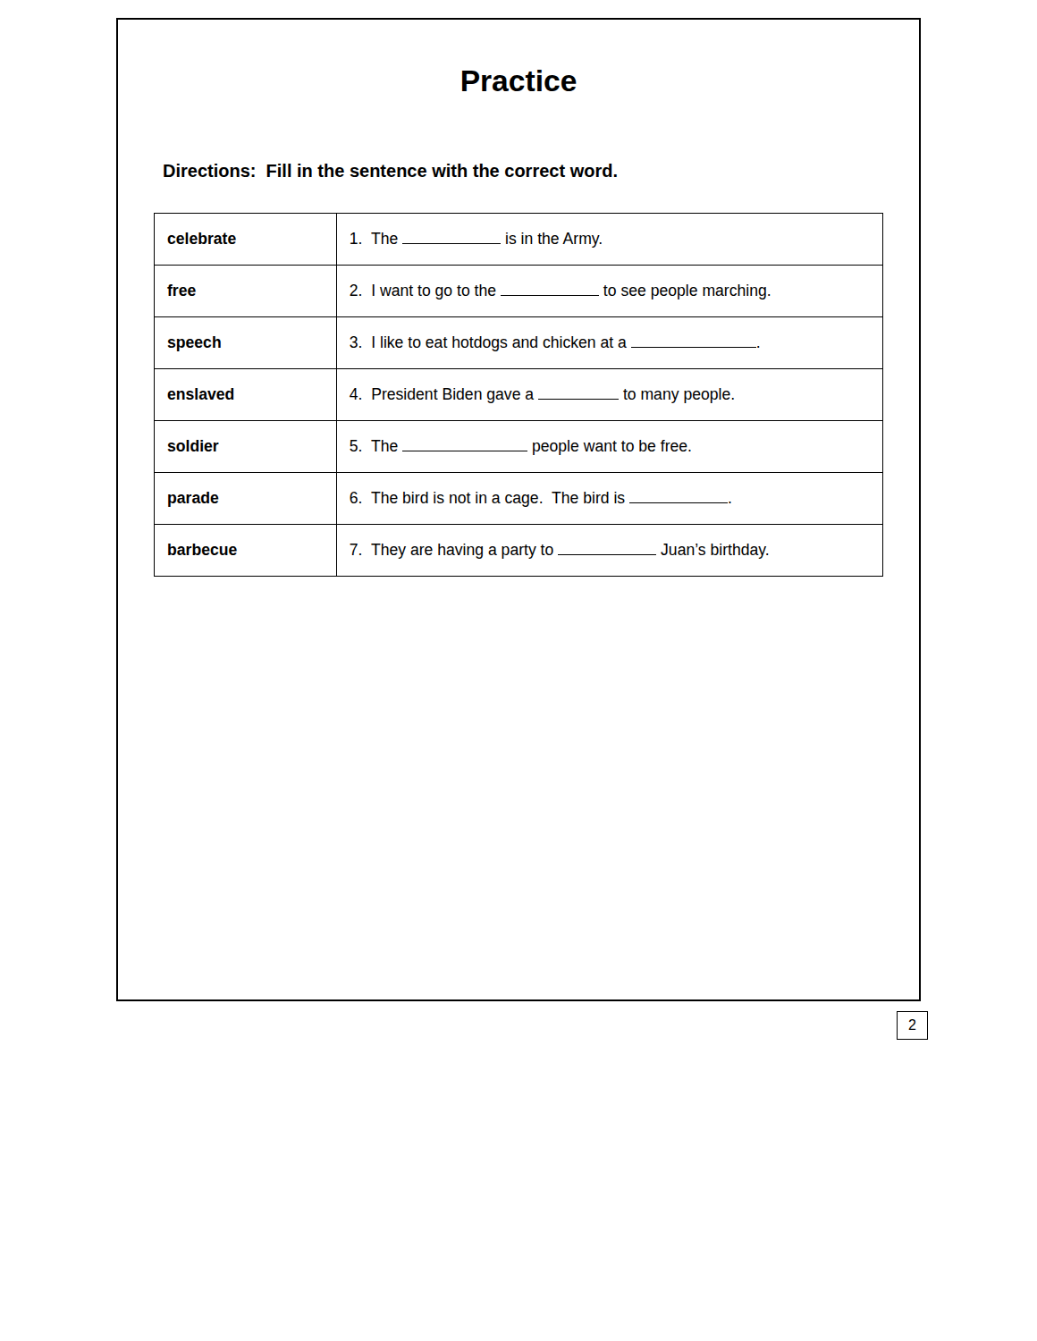Practice
Directions: Fill in the sentence with the correct word.
| celebrate | 1. The is in the Army. |
| free | 2. I want to go to the to see people marching. |
| speech | 3. I like to eat hotdogs and chicken at a . |
| enslaved | 4. President Biden gave a to many people. |
| soldier | 5. The people want to be free. |
| parade | 6. The bird is not in a cage. The bird is . |
| barbecue | 7. They are having a party to Juan’s birthday. |
2